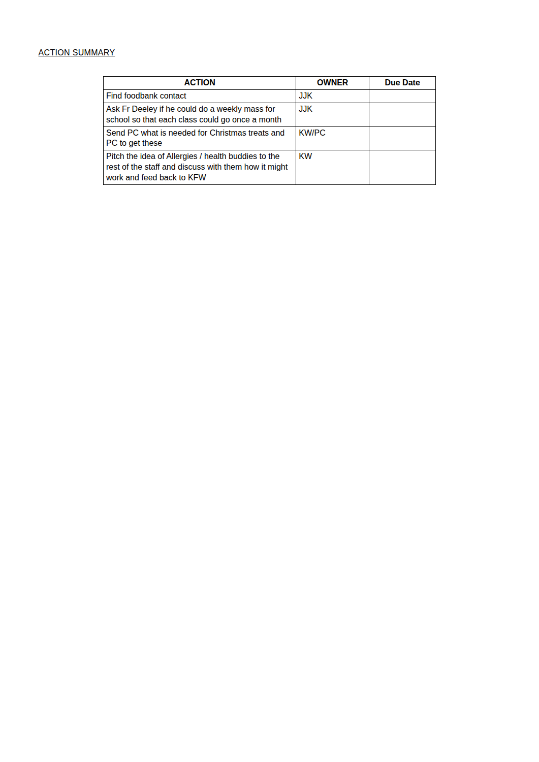ACTION SUMMARY
| ACTION | OWNER | Due Date |
| --- | --- | --- |
| Find foodbank contact | JJK | |
| Ask Fr Deeley if he could do a weekly mass for school so that each class could go once a month | JJK | |
| Send PC what is needed for Christmas treats and PC to get these | KW/PC | |
| Pitch the idea of Allergies / health buddies to the rest of the staff and discuss with them how it might work and feed back to KFW | KW | |